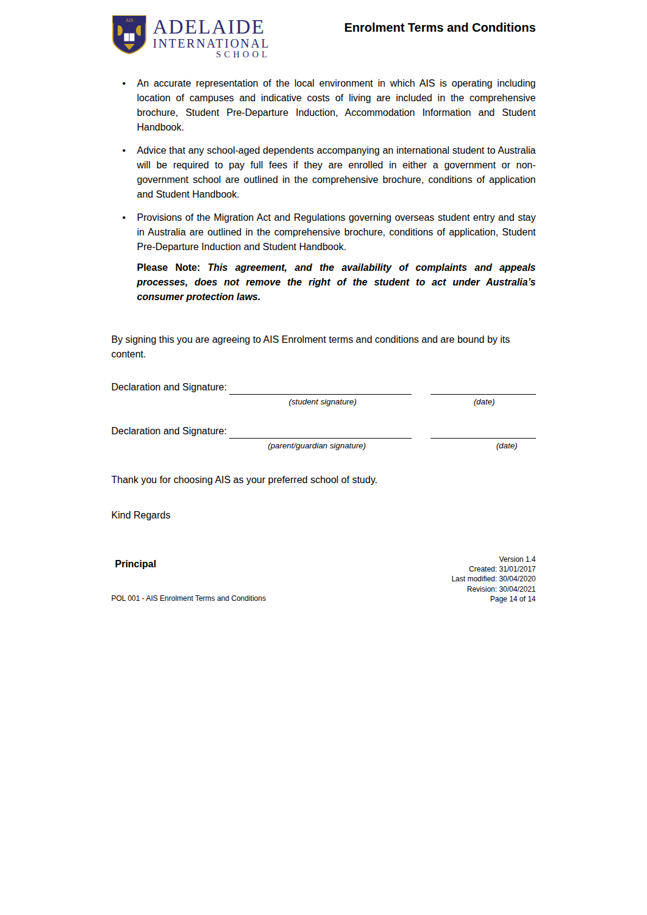AIS
ADELAIDE
INTERNATIONAL
SCHOOL
Enrolment Terms and Conditions
An accurate representation of the local environment in which AIS is operating including location of campuses and indicative costs of living are included in the comprehensive brochure, Student Pre-Departure Induction, Accommodation Information and Student Handbook.
Advice that any school-aged dependents accompanying an international student to Australia will be required to pay full fees if they are enrolled in either a government or non-government school are outlined in the comprehensive brochure, conditions of application and Student Handbook.
Provisions of the Migration Act and Regulations governing overseas student entry and stay in Australia are outlined in the comprehensive brochure, conditions of application, Student Pre-Departure Induction and Student Handbook.
Please Note: This agreement, and the availability of complaints and appeals processes, does not remove the right of the student to act under Australia’s consumer protection laws.
By signing this you are agreeing to AIS Enrolment terms and conditions and are bound by its content.
Declaration and Signature:
(student signature)
(date)
Declaration and Signature:
(parent/guardian signature)
(date)
Thank you for choosing AIS as your preferred school of study.
Kind Regards
Principal
POL 001 - AIS Enrolment Terms and Conditions
Version 1.4
Created: 31/01/2017
Last modified: 30/04/2020
Revision: 30/04/2021
Page 14 of 14